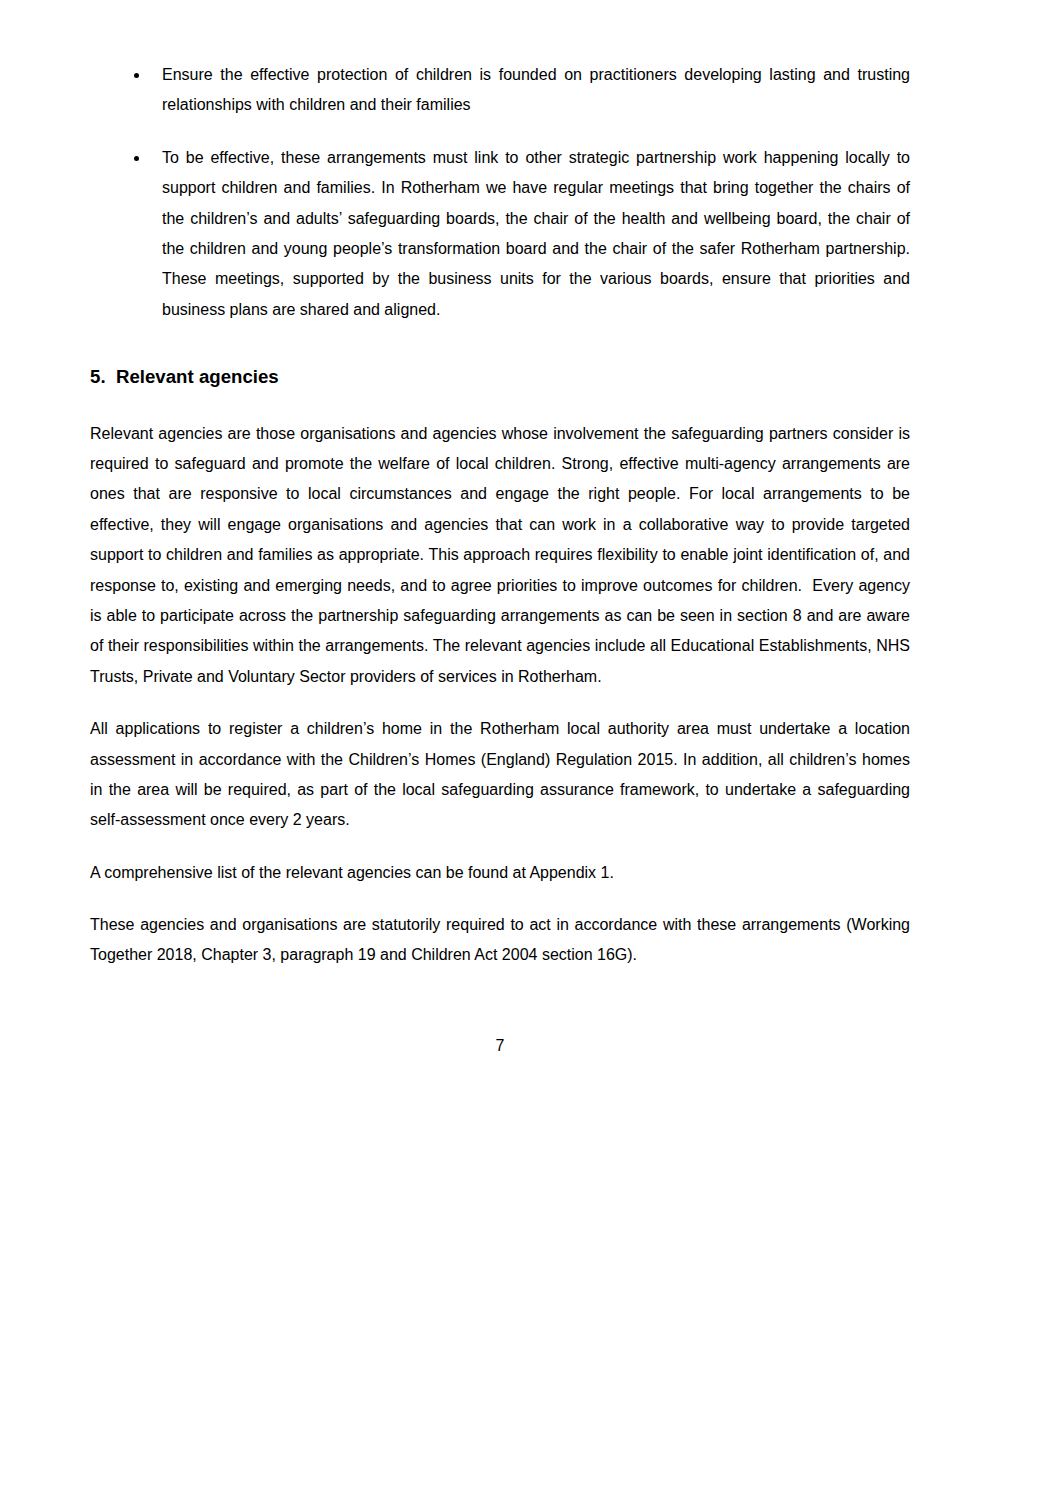Ensure the effective protection of children is founded on practitioners developing lasting and trusting relationships with children and their families
To be effective, these arrangements must link to other strategic partnership work happening locally to support children and families. In Rotherham we have regular meetings that bring together the chairs of the children’s and adults’ safeguarding boards, the chair of the health and wellbeing board, the chair of the children and young people’s transformation board and the chair of the safer Rotherham partnership. These meetings, supported by the business units for the various boards, ensure that priorities and business plans are shared and aligned.
5. Relevant agencies
Relevant agencies are those organisations and agencies whose involvement the safeguarding partners consider is required to safeguard and promote the welfare of local children. Strong, effective multi-agency arrangements are ones that are responsive to local circumstances and engage the right people. For local arrangements to be effective, they will engage organisations and agencies that can work in a collaborative way to provide targeted support to children and families as appropriate. This approach requires flexibility to enable joint identification of, and response to, existing and emerging needs, and to agree priorities to improve outcomes for children. Every agency is able to participate across the partnership safeguarding arrangements as can be seen in section 8 and are aware of their responsibilities within the arrangements. The relevant agencies include all Educational Establishments, NHS Trusts, Private and Voluntary Sector providers of services in Rotherham.
All applications to register a children’s home in the Rotherham local authority area must undertake a location assessment in accordance with the Children’s Homes (England) Regulation 2015. In addition, all children’s homes in the area will be required, as part of the local safeguarding assurance framework, to undertake a safeguarding self-assessment once every 2 years.
A comprehensive list of the relevant agencies can be found at Appendix 1.
These agencies and organisations are statutorily required to act in accordance with these arrangements (Working Together 2018, Chapter 3, paragraph 19 and Children Act 2004 section 16G).
7